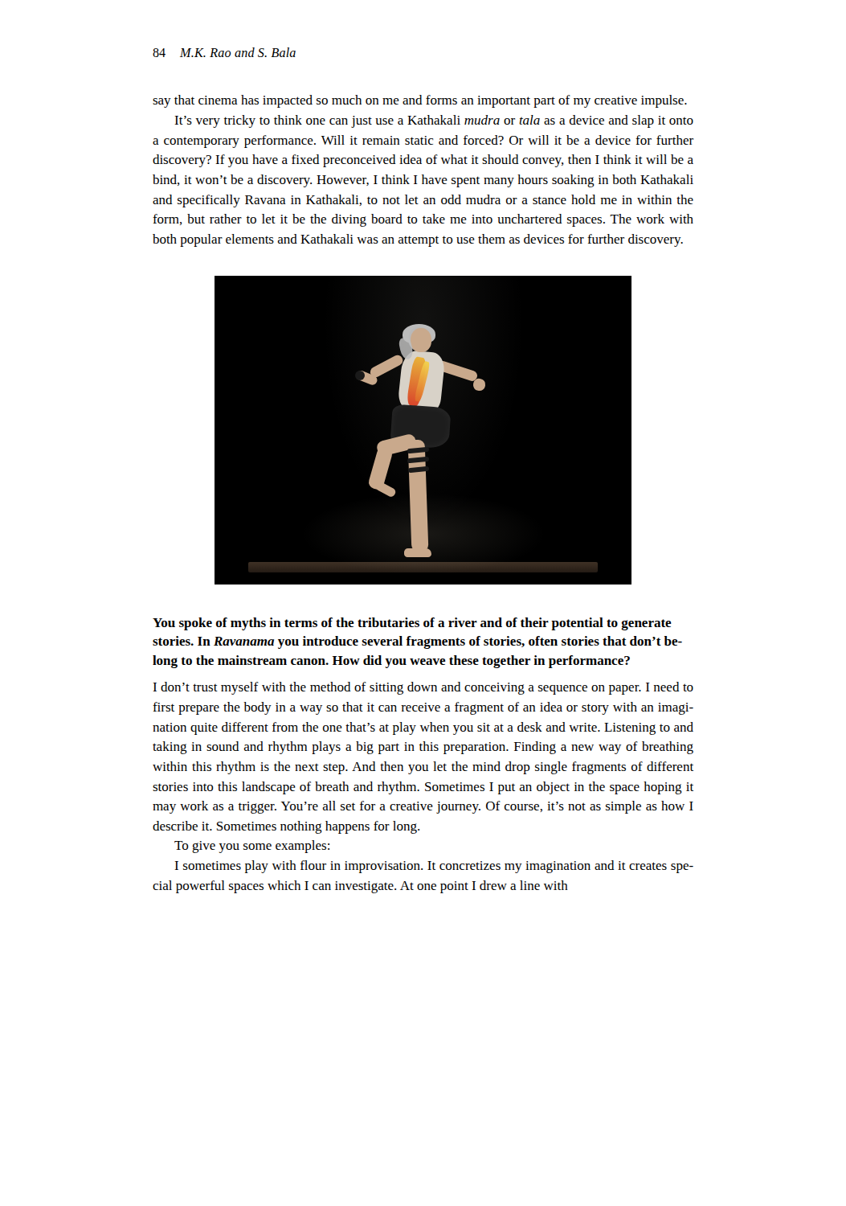84 M.K. Rao and S. Bala
say that cinema has impacted so much on me and forms an important part of my creative impulse.
It’s very tricky to think one can just use a Kathakali mudra or tala as a device and slap it onto a contemporary performance. Will it remain static and forced? Or will it be a device for further discovery? If you have a fixed preconceived idea of what it should convey, then I think it will be a bind, it won’t be a discovery. However, I think I have spent many hours soaking in both Kathakali and specifically Ravana in Kathakali, to not let an odd mudra or a stance hold me in within the form, but rather to let it be the diving board to take me into unchartered spaces. The work with both popular elements and Kathakali was an attempt to use them as devices for further discovery.
You spoke of myths in terms of the tributaries of a river and of their potential to generate stories. In Ravanama you introduce several fragments of stories, often stories that don’t belong to the mainstream canon. How did you weave these together in performance?
I don’t trust myself with the method of sitting down and conceiving a sequence on paper. I need to first prepare the body in a way so that it can receive a fragment of an idea or story with an imagination quite different from the one that’s at play when you sit at a desk and write. Listening to and taking in sound and rhythm plays a big part in this preparation. Finding a new way of breathing within this rhythm is the next step. And then you let the mind drop single fragments of different stories into this landscape of breath and rhythm. Sometimes I put an object in the space hoping it may work as a trigger. You’re all set for a creative journey. Of course, it’s not as simple as how I describe it. Sometimes nothing happens for long.
To give you some examples:
I sometimes play with flour in improvisation. It concretizes my imagination and it creates special powerful spaces which I can investigate. At one point I drew a line with